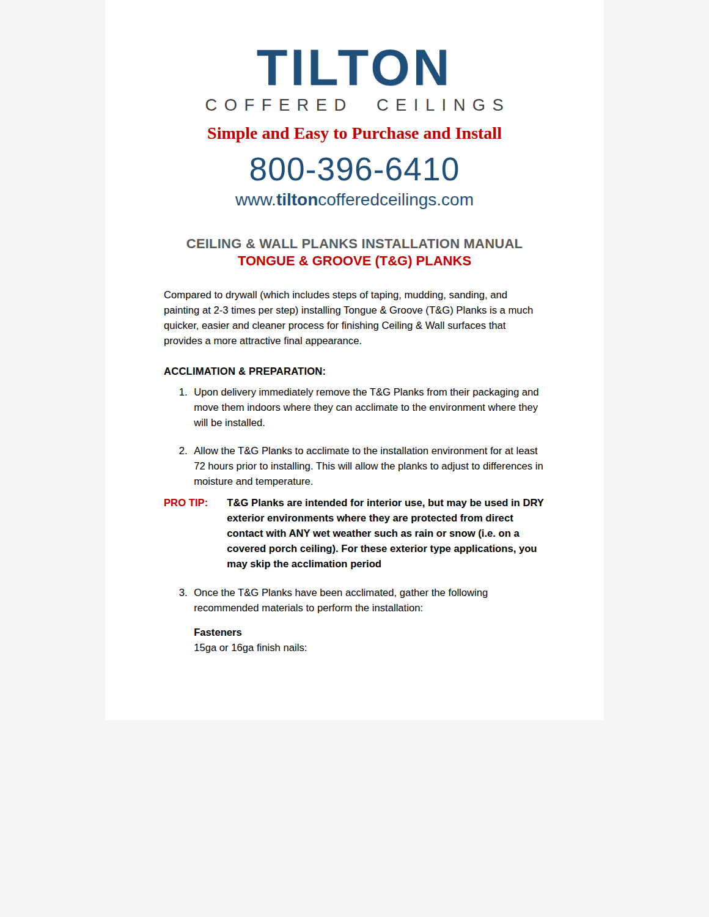TILTON
COFFERED CEILINGS
Simple and Easy to Purchase and Install
800-396-6410
www.tiltoncofferedceilings.com
CEILING & WALL PLANKS INSTALLATION MANUAL
TONGUE & GROOVE (T&G) PLANKS
Compared to drywall (which includes steps of taping, mudding, sanding, and painting at 2-3 times per step) installing Tongue & Groove (T&G) Planks is a much quicker, easier and cleaner process for finishing Ceiling & Wall surfaces that provides a more attractive final appearance.
ACCLIMATION & PREPARATION:
Upon delivery immediately remove the T&G Planks from their packaging and move them indoors where they can acclimate to the environment where they will be installed.
Allow the T&G Planks to acclimate to the installation environment for at least 72 hours prior to installing. This will allow the planks to adjust to differences in moisture and temperature.
PRO TIP: T&G Planks are intended for interior use, but may be used in DRY exterior environments where they are protected from direct contact with ANY wet weather such as rain or snow (i.e. on a covered porch ceiling). For these exterior type applications, you may skip the acclimation period
Once the T&G Planks have been acclimated, gather the following recommended materials to perform the installation:
Fasteners
15ga or 16ga finish nails: